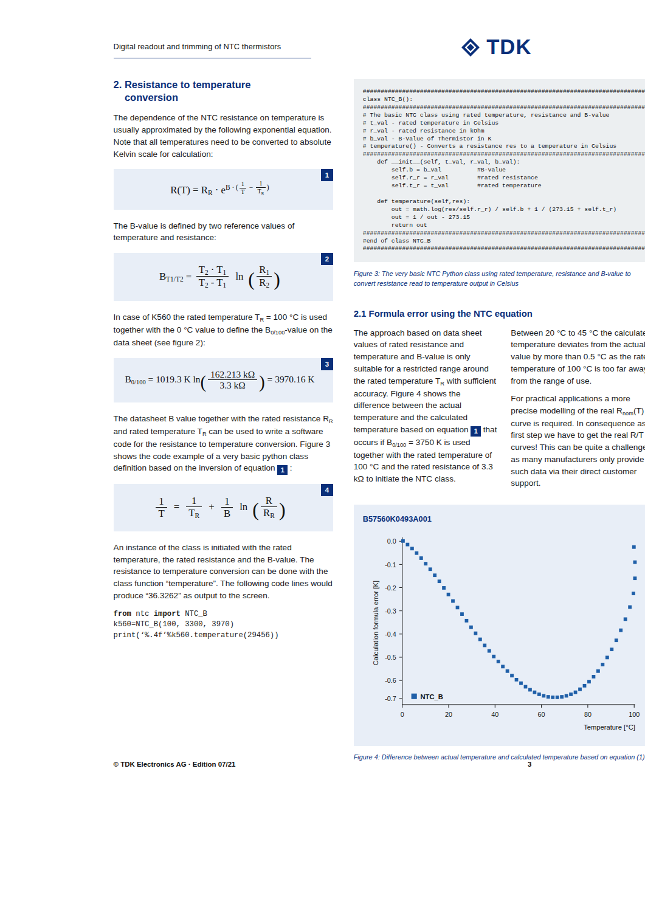Digital readout and trimming of NTC thermistors
TDK
2. Resistance to temperature
conversion
The dependence of the NTC resistance on temperature is usually approximated by the following exponential equation. Note that all temperatures need to be converted to absolute Kelvin scale for calculation:
1 R(T) = RR · eB · (1 T − 1 TR)
The B-value is defined by two reference values of temperature and resistance:
2 BT1/T2 = T2 · T1 T2 - T1 ln (R1 R2)
In case of K560 the rated temperature TR = 100 °C is used together with the 0 °C value to define the B0/100-value on the data sheet (see figure 2):
3 B0/100 = 1019.3 K ln(162.213 kΩ 3.3 kΩ) = 3970.16 K
The datasheet B value together with the rated resistance RR and rated temperature TR can be used to write a software code for the resistance to temperature conversion. Figure 3 shows the code example of a very basic python class definition based on the inversion of equation 1 :
4 1 T = 1 TR + 1 B ln (RRR)
An instance of the class is initiated with the rated temperature, the rated resistance and the B-value. The resistance to temperature conversion can be done with the class function “temperature”. The following code lines would produce “36.3262” as output to the screen.
from ntc import NTC_B
k560=NTC_B(100, 3300, 3970)
print(‘%.4f’%k560.temperature(29456))
###############################################################################
class NTC_B():
###############################################################################
# The basic NTC class using rated temperature, resistance and B-value
# t_val - rated temperature in Celsius
# r_val - rated resistance in kOhm
# b_val - B-Value of Thermistor in K
# temperature() - Converts a resistance res to a temperature in Celsius
###############################################################################
    def __init__(self, t_val, r_val, b_val):
        self.b = b_val          #B-value
        self.r_r = r_val        #rated resistance
        self.t_r = t_val        #rated temperature

    def temperature(self,res):
        out = math.log(res/self.r_r) / self.b + 1 / (273.15 + self.t_r)
        out = 1 / out - 273.15
        return out
###############################################################################
#end of class NTC_B
###############################################################################
Figure 3: The very basic NTC Python class using rated temperature, resistance and B-value to convert resistance read to temperature output in Celsius
2.1 Formula error using the NTC equation
The approach based on data sheet values of rated resistance and temperature and B-value is only suitable for a restricted range around the rated temperature TR with sufficient accuracy. Figure 4 shows the difference between the actual temperature and the calculated temperature based on equation 1 that occurs if B0/100 = 3750 K is used together with the rated temperature of 100 °C and the rated resistance of 3.3 kΩ to initiate the NTC class.
Between 20 °C to 45 °C the calculated temperature deviates from the actual value by more than 0.5 °C as the rated temperature of 100 °C is too far away from the range of use.
For practical applications a more precise modelling of the real Rnom(T) curve is required. In consequence as a first step we have to get the real R/T curves! This can be quite a challenge as many manufacturers only provide such data via their direct customer support.
B57560K0493A001
0.0 -0.1 -0.2 -0.3 -0.4 -0.5 -0.6 -0.7 0 20 40 60 80 100 Calculation formula error [K] Temperature [°C] NTC_B
Figure 4: Difference between actual temperature and calculated temperature based on equation (1)
© TDK Electronics AG · Edition 07/21
3